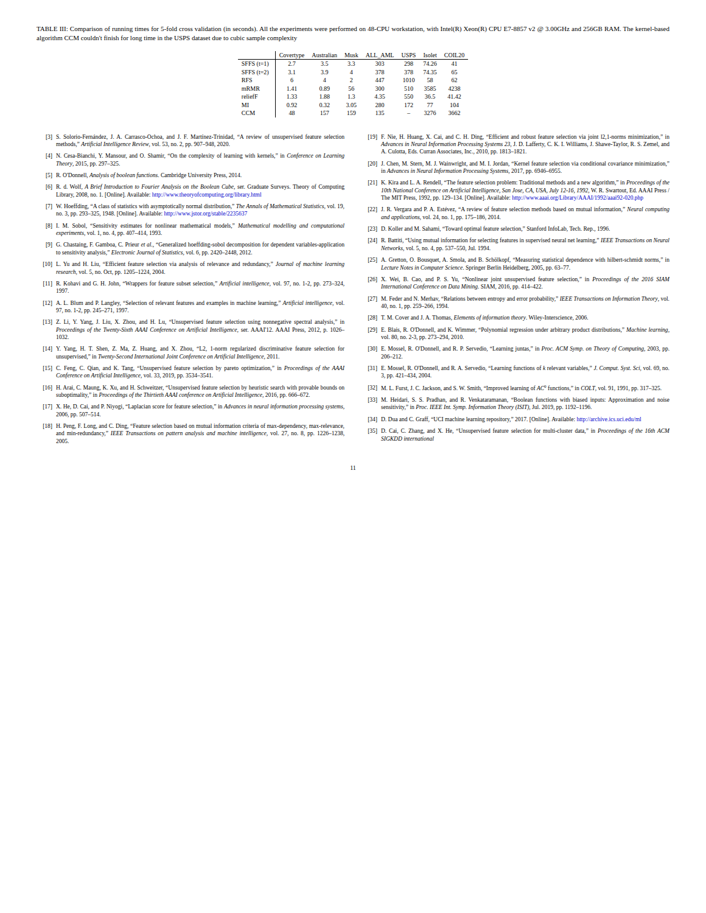TABLE III: Comparison of running times for 5-fold cross validation (in seconds). All the experiments were performed on 48-CPU workstation, with Intel(R) Xeon(R) CPU E7-8857 v2 @ 3.00GHz and 256GB RAM. The kernel-based algorithm CCM couldn't finish for long time in the USPS dataset due to cubic sample complexity
| | Covertype | Australian | Musk | ALL_AML | USPS | Isolet | COIL20 |
| --- | --- | --- | --- | --- | --- | --- | --- |
| SFFS (t=1) | 2.7 | 3.5 | 3.3 | 303 | 298 | 74.26 | 41 |
| SFFS (t=2) | 3.1 | 3.9 | 4 | 378 | 378 | 74.35 | 65 |
| RFS | 6 | 4 | 2 | 447 | 1010 | 58 | 62 |
| mRMR | 1.41 | 0.89 | 56 | 300 | 510 | 3585 | 4238 |
| reliefF | 1.33 | 1.88 | 1.3 | 4.35 | 550 | 36.5 | 41.42 |
| MI | 0.92 | 0.32 | 3.05 | 280 | 172 | 77 | 104 |
| CCM | 48 | 157 | 159 | 135 | – | 3276 | 3662 |
[3]
S. Solorio-Fernández, J. A. Carrasco-Ochoa, and J. F. Martínez-Trinidad, “A review of unsupervised feature selection methods,” Artificial Intelligence Review, vol. 53, no. 2, pp. 907–948, 2020.
[4]
N. Cesa-Bianchi, Y. Mansour, and O. Shamir, “On the complexity of learning with kernels,” in Conference on Learning Theory, 2015, pp. 297–325.
[5]
R. O'Donnell, Analysis of boolean functions. Cambridge University Press, 2014.
[6]
R. d. Wolf, A Brief Introduction to Fourier Analysis on the Boolean Cube, ser. Graduate Surveys. Theory of Computing Library, 2008, no. 1. [Online]. Available: http://www.theoryofcomputing.org/library.html
[7]
W. Hoeffding, “A class of statistics with asymptotically normal distribution,” The Annals of Mathematical Statistics, vol. 19, no. 3, pp. 293–325, 1948. [Online]. Available: http://www.jstor.org/stable/2235637
[8]
I. M. Sobol, “Sensitivity estimates for nonlinear mathematical models,” Mathematical modelling and computational experiments, vol. 1, no. 4, pp. 407–414, 1993.
[9]
G. Chastaing, F. Gamboa, C. Prieur et al., “Generalized hoeffding-sobol decomposition for dependent variables-application to sensitivity analysis,” Electronic Journal of Statistics, vol. 6, pp. 2420–2448, 2012.
[10]
L. Yu and H. Liu, “Efficient feature selection via analysis of relevance and redundancy,” Journal of machine learning research, vol. 5, no. Oct, pp. 1205–1224, 2004.
[11]
R. Kohavi and G. H. John, “Wrappers for feature subset selection,” Artificial intelligence, vol. 97, no. 1-2, pp. 273–324, 1997.
[12]
A. L. Blum and P. Langley, “Selection of relevant features and examples in machine learning,” Artificial intelligence, vol. 97, no. 1-2, pp. 245–271, 1997.
[13]
Z. Li, Y. Yang, J. Liu, X. Zhou, and H. Lu, “Unsupervised feature selection using nonnegative spectral analysis,” in Proceedings of the Twenty-Sixth AAAI Conference on Artificial Intelligence, ser. AAAI'12. AAAI Press, 2012, p. 1026–1032.
[14]
Y. Yang, H. T. Shen, Z. Ma, Z. Huang, and X. Zhou, “L2, 1-norm regularized discriminative feature selection for unsupervised,” in Twenty-Second International Joint Conference on Artificial Intelligence, 2011.
[15]
C. Feng, C. Qian, and K. Tang, “Unsupervised feature selection by pareto optimization,” in Proceedings of the AAAI Conference on Artificial Intelligence, vol. 33, 2019, pp. 3534–3541.
[16]
H. Arai, C. Maung, K. Xu, and H. Schweitzer, “Unsupervised feature selection by heuristic search with provable bounds on suboptimality,” in Proceedings of the Thirtieth AAAI conference on Artificial Intelligence, 2016, pp. 666–672.
[17]
X. He, D. Cai, and P. Niyogi, “Laplacian score for feature selection,” in Advances in neural information processing systems, 2006, pp. 507–514.
[18]
H. Peng, F. Long, and C. Ding, “Feature selection based on mutual information criteria of max-dependency, max-relevance, and min-redundancy,” IEEE Transactions on pattern analysis and machine intelligence, vol. 27, no. 8, pp. 1226–1238, 2005.
[19]
F. Nie, H. Huang, X. Cai, and C. H. Ding, “Efficient and robust feature selection via joint l2,1-norms minimization,” in Advances in Neural Information Processing Systems 23, J. D. Lafferty, C. K. I. Williams, J. Shawe-Taylor, R. S. Zemel, and A. Culotta, Eds. Curran Associates, Inc., 2010, pp. 1813–1821.
[20]
J. Chen, M. Stern, M. J. Wainwright, and M. I. Jordan, “Kernel feature selection via conditional covariance minimization,” in Advances in Neural Information Processing Systems, 2017, pp. 6946–6955.
[21]
K. Kira and L. A. Rendell, “The feature selection problem: Traditional methods and a new algorithm,” in Proceedings of the 10th National Conference on Artificial Intelligence, San Jose, CA, USA, July 12-16, 1992, W. R. Swartout, Ed. AAAI Press / The MIT Press, 1992, pp. 129–134. [Online]. Available: http://www.aaai.org/Library/AAAI/1992/aaai92-020.php
[22]
J. R. Vergara and P. A. Estévez, “A review of feature selection methods based on mutual information,” Neural computing and applications, vol. 24, no. 1, pp. 175–186, 2014.
[23]
D. Koller and M. Sahami, “Toward optimal feature selection,” Stanford InfoLab, Tech. Rep., 1996.
[24]
R. Battiti, “Using mutual information for selecting features in supervised neural net learning,” IEEE Transactions on Neural Networks, vol. 5, no. 4, pp. 537–550, Jul. 1994.
[25]
A. Gretton, O. Bousquet, A. Smola, and B. Schölkopf, “Measuring statistical dependence with hilbert-schmidt norms,” in Lecture Notes in Computer Science. Springer Berlin Heidelberg, 2005, pp. 63–77.
[26]
X. Wei, B. Cao, and P. S. Yu, “Nonlinear joint unsupervised feature selection,” in Proceedings of the 2016 SIAM International Conference on Data Mining. SIAM, 2016, pp. 414–422.
[27]
M. Feder and N. Merhav, “Relations between entropy and error probability,” IEEE Transactions on Information Theory, vol. 40, no. 1, pp. 259–266, 1994.
[28]
T. M. Cover and J. A. Thomas, Elements of information theory. Wiley-Interscience, 2006.
[29]
E. Blais, R. O'Donnell, and K. Wimmer, “Polynomial regression under arbitrary product distributions,” Machine learning, vol. 80, no. 2-3, pp. 273–294, 2010.
[30]
E. Mossel, R. O'Donnell, and R. P. Servedio, “Learning juntas,” in Proc. ACM Symp. on Theory of Computing, 2003, pp. 206–212.
[31]
E. Mossel, R. O'Donnell, and R. A. Servedio, “Learning functions of k relevant variables,” J. Comput. Syst. Sci, vol. 69, no. 3, pp. 421–434, 2004.
[32]
M. L. Furst, J. C. Jackson, and S. W. Smith, “Improved learning of AC0 functions,” in COLT, vol. 91, 1991, pp. 317–325.
[33]
M. Heidari, S. S. Pradhan, and R. Venkataramanan, “Boolean functions with biased inputs: Approximation and noise sensitivity,” in Proc. IEEE Int. Symp. Information Theory (ISIT), Jul. 2019, pp. 1192–1196.
[34]
D. Dua and C. Graff, “UCI machine learning repository,” 2017. [Online]. Available: http://archive.ics.uci.edu/ml
[35]
D. Cai, C. Zhang, and X. He, “Unsupervised feature selection for multi-cluster data,” in Proceedings of the 16th ACM SIGKDD international
11